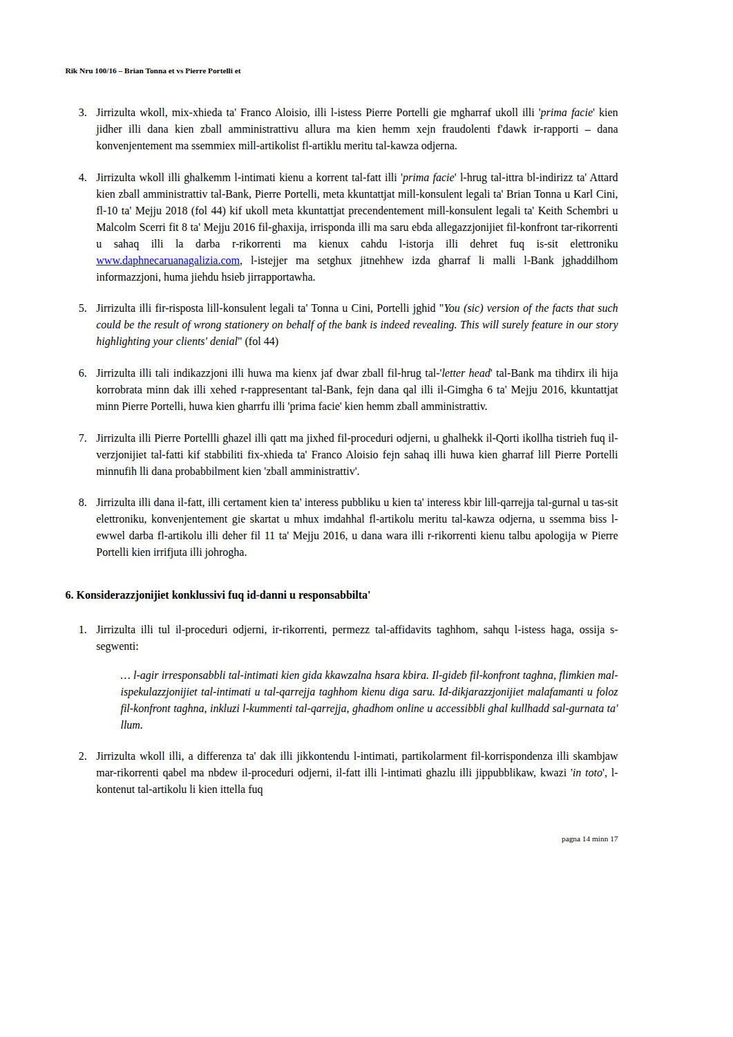Rik Nru 100/16 – Brian Tonna et vs Pierre Portelli et
Jirrizulta wkoll, mix-xhieda ta' Franco Aloisio, illi l-istess Pierre Portelli gie mgharraf ukoll illi 'prima facie' kien jidher illi dana kien zball amministrattivu allura ma kien hemm xejn fraudolenti f'dawk ir-rapporti – dana konvenjentement ma ssemmiex mill-artikolist fl-artiklu meritu tal-kawza odjerna.
Jirrizulta wkoll illi ghalkemm l-intimati kienu a korrent tal-fatt illi 'prima facie' l-hrug tal-ittra bl-indirizz ta' Attard kien zball amministrattiv tal-Bank, Pierre Portelli, meta kkuntattjat mill-konsulent legali ta' Brian Tonna u Karl Cini, fl-10 ta' Mejju 2018 (fol 44) kif ukoll meta kkuntattjat precendentement mill-konsulent legali ta' Keith Schembri u Malcolm Scerri fit 8 ta' Mejju 2016 fil-ghaxija, irrisponda illi ma saru ebda allegazzjonijiet fil-konfront tar-rikorrenti u sahaq illi la darba r-rikorrenti ma kienux cahdu l-istorja illi dehret fuq is-sit elettroniku www.daphnecaruanagalizia.com, l-istejjer ma setghux jitnehhew izda gharraf li malli l-Bank jghaddilhom informazzjoni, huma jiehdu hsieb jirrapportawha.
Jirrizulta illi fir-risposta lill-konsulent legali ta' Tonna u Cini, Portelli jghid "You (sic) version of the facts that such could be the result of wrong stationery on behalf of the bank is indeed revealing. This will surely feature in our story highlighting your clients' denial" (fol 44)
Jirrizulta illi tali indikazzjoni illi huwa ma kienx jaf dwar zball fil-hrug tal-'letter head' tal-Bank ma tihdirx ili hija korrobrata minn dak illi xehed r-rappresentant tal-Bank, fejn dana qal illi il-Gimgha 6 ta' Mejju 2016, kkuntattjat minn Pierre Portelli, huwa kien gharrfu illi 'prima facie' kien hemm zball amministrattiv.
Jirrizulta illi Pierre Portellli ghazel illi qatt ma jixhed fil-proceduri odjerni, u ghalhekk il-Qorti ikollha tistrieh fuq il-verzjonijiet tal-fatti kif stabbiliti fix-xhieda ta' Franco Aloisio fejn sahaq illi huwa kien gharraf lill Pierre Portelli minnufih lli dana probabbilment kien 'zball amministrattiv'.
Jirrizulta illi dana il-fatt, illi certament kien ta' interess pubbliku u kien ta' interess kbir lill-qarrejja tal-gurnal u tas-sit elettroniku, konvenjentement gie skartat u mhux imdahhal fl-artikolu meritu tal-kawza odjerna, u ssemma biss l-ewwel darba fl-artikolu illi deher fil 11 ta' Mejju 2016, u dana wara illi r-rikorrenti kienu talbu apologija w Pierre Portelli kien irrifjuta illi johrogha.
6. Konsiderazzjonijiet konklussivi fuq id-danni u responsabbilta'
Jirrizulta illi tul il-proceduri odjerni, ir-rikorrenti, permezz tal-affidavits taghhom, sahqu l-istess haga, ossija s-segwenti:
… l-agir irresponsabbli tal-intimati kien gida kkawzalna hsara kbira. Il-gideb fil-konfront taghna, flimkien mal-ispekulazzjonijiet tal-intimati u tal-qarrejja taghhom kienu diga saru. Id-dikjarazzjonijiet malafamanti u foloz fil-konfront taghna, inkluzi l-kummenti tal-qarrejja, ghadhom online u accessibbli ghal kullhadd sal-gurnata ta' llum.
Jirrizulta wkoll illi, a differenza ta' dak illi jikkontendu l-intimati, partikolarment fil-korrispondenza illi skambjaw mar-rikorrenti qabel ma nbdew il-proceduri odjerni, il-fatt illi l-intimati ghazlu illi jippubblikaw, kwazi 'in toto', l-kontenut tal-artikolu li kien ittella fuq
pagna 14 minn 17